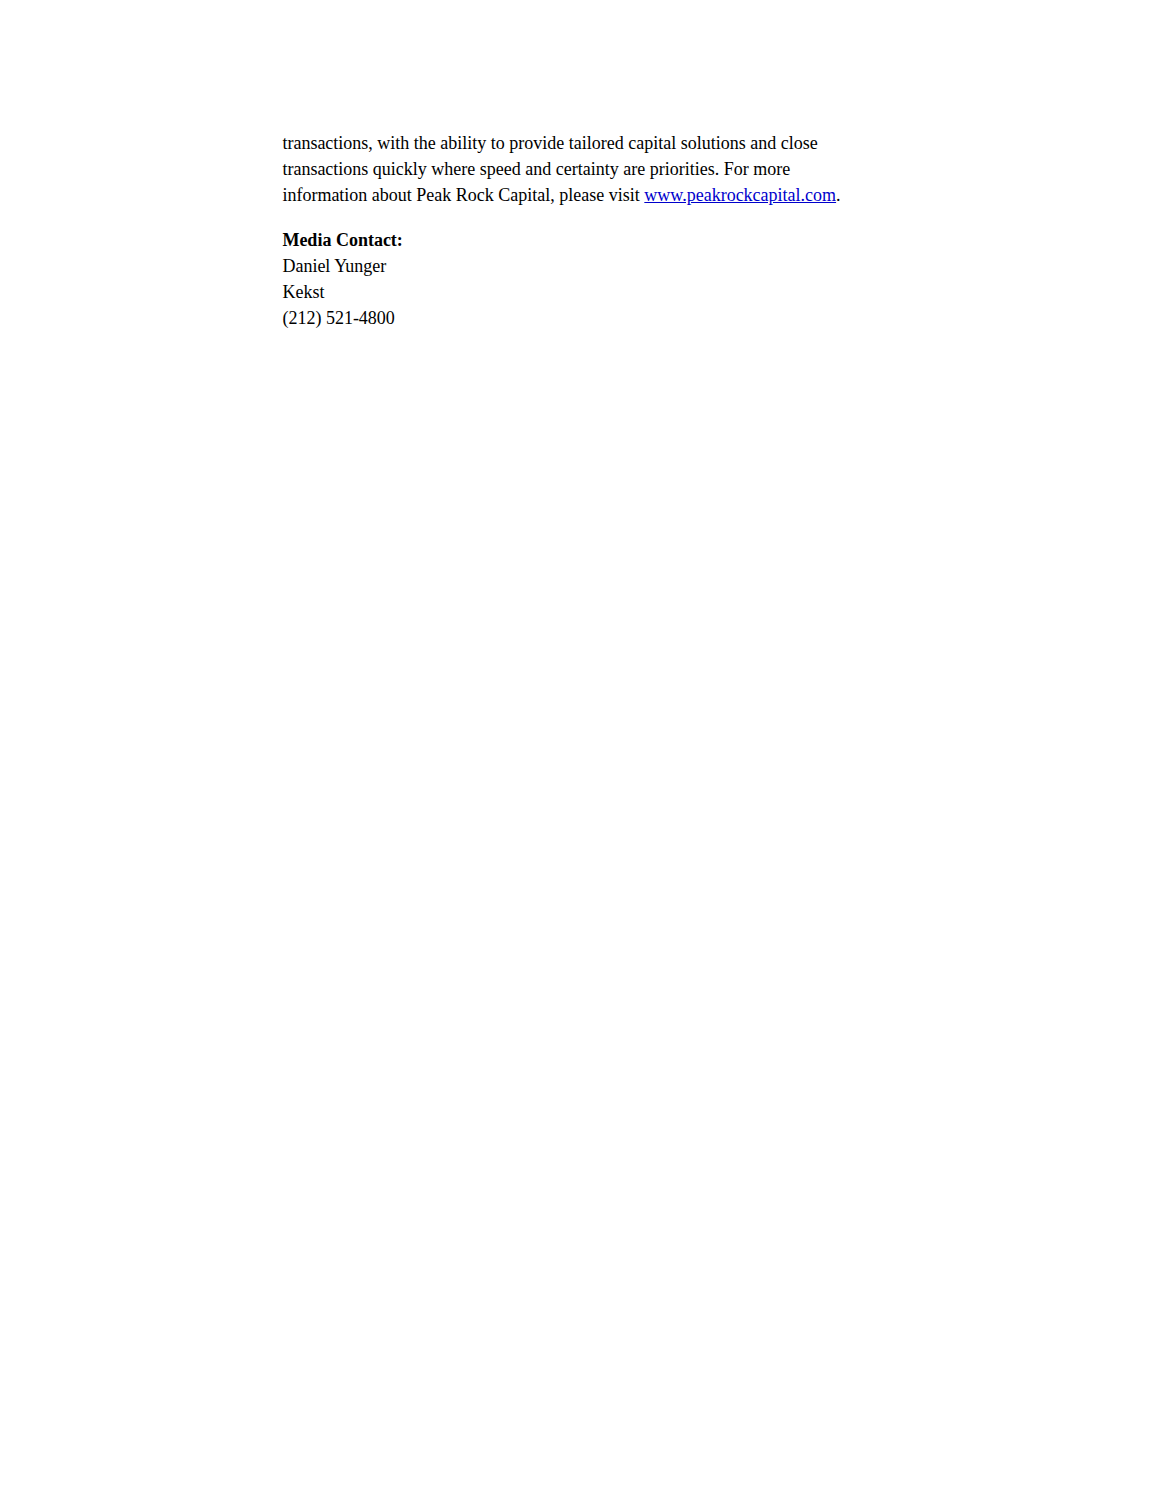transactions, with the ability to provide tailored capital solutions and close transactions quickly where speed and certainty are priorities. For more information about Peak Rock Capital, please visit www.peakrockcapital.com.
Media Contact:
Daniel Yunger
Kekst
(212) 521-4800